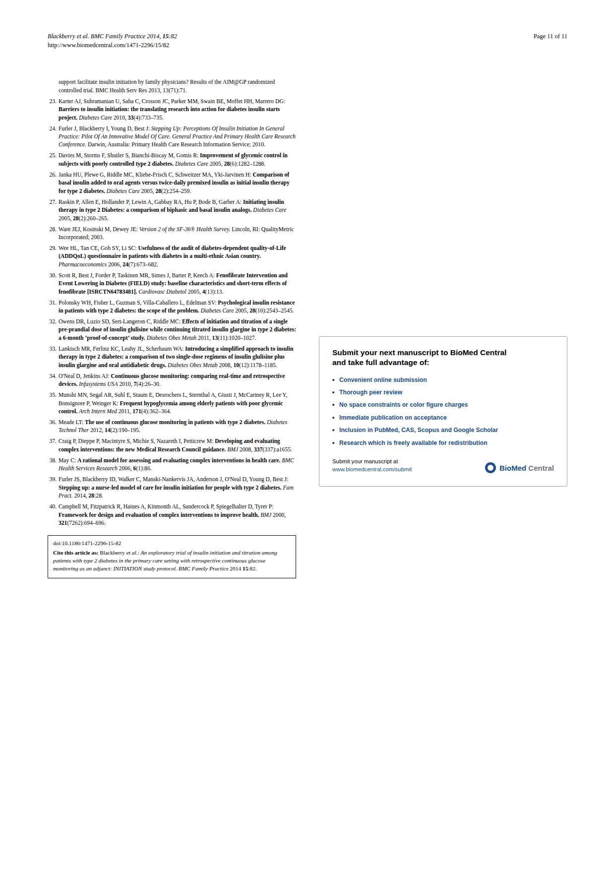Blackberry et al. BMC Family Practice 2014, 15:82
http://www.biomedcentral.com/1471-2296/15/82
Page 11 of 11
support facilitate insulin initiation by family physicians? Results of the AIM@GP randomized controlled trial. BMC Health Serv Res 2013, 13(71):71.
23. Karter AJ, Subramanian U, Saha C, Crosson JC, Parker MM, Swain BE, Moffet HH, Marrero DG: Barriers to insulin initiation: the translating research into action for diabetes insulin starts project. Diabetes Care 2010, 33(4):733–735.
24. Furler J, Blackberry I, Young D, Best J: Stepping Up: Perceptions Of Insulin Initiation In General Practice: Pilot Of An Innovative Model Of Care. General Practice And Primary Health Care Research Conference. Darwin, Australia: Primary Health Care Research Information Service; 2010.
25. Davies M, Storms F, Shutler S, Bianchi-Biscay M, Gomis R: Improvement of glycemic control in subjects with poorly controlled type 2 diabetes. Diabetes Care 2005, 28(6):1282–1288.
26. Janka HU, Plewe G, Riddle MC, Kliebe-Frisch C, Schweitzer MA, Yki-Jarvinen H: Comparison of basal insulin added to oral agents versus twice-daily premixed insulin as initial insulin therapy for type 2 diabetes. Diabetes Care 2005, 28(2):254–259.
27. Raskin P, Allen E, Hollander P, Lewin A, Gabbay RA, Hu P, Bode B, Garber A: Initiating insulin therapy in type 2 Diabetes: a comparison of biphasic and basal insulin analogs. Diabetes Care 2005, 28(2):260–265.
28. Ware JEJ, Kosinski M, Dewey JE: Version 2 of the SF-36® Health Survey. Lincoln, RI: QualityMetric Incorporated; 2003.
29. Wee HL, Tan CE, Goh SY, Li SC: Usefulness of the audit of diabetes-dependent quality-of-Life (ADDQoL) questionnaire in patients with diabetes in a multi-ethnic Asian country. Pharmacoeconomics 2006, 24(7):673–682.
30. Scott R, Best J, Forder P, Taskinen MR, Simes J, Barter P, Keech A: Fenofibrate Intervention and Event Lowering in Diabetes (FIELD) study: baseline characteristics and short-term effects of fenofibrate [ISRCTN64783481]. Cardiovasc Diabetol 2005, 4(13):13.
31. Polonsky WH, Fisher L, Guzman S, Villa-Caballero L, Edelman SV: Psychological insulin resistance in patients with type 2 diabetes: the scope of the problem. Diabetes Care 2005, 28(10):2543–2545.
32. Owens DR, Luzio SD, Sert-Langeron C, Riddle MC: Effects of initiation and titration of a single pre-prandial dose of insulin glulisine while continuing titrated insulin glargine in type 2 diabetes: a 6-month ‘proof-of-concept’ study. Diabetes Obes Metab 2011, 13(11):1020–1027.
33. Lankisch MR, Ferlinz KC, Leahy JL, Scherbaum WA: Introducing a simplified approach to insulin therapy in type 2 diabetes: a comparison of two single-dose regimens of insulin glulisine plus insulin glargine and oral antidiabetic drugs. Diabetes Obes Metab 2008, 10(12):1178–1185.
34. O'Neal D, Jenkins AJ: Continuous glucose monitoring: comparing real-time and retrospective devices. Infusystems USA 2010, 7(4):26–30.
35. Munshi MN, Segal AR, Suhl E, Staum E, Desrochers L, Sternthal A, Giusti J, McCartney R, Lee Y, Bonsignore P, Weinger K: Frequent hypoglycemia among elderly patients with poor glycemic control. Arch Intern Med 2011, 171(4):362–364.
36. Meade LT: The use of continuous glucose monitoring in patients with type 2 diabetes. Diabetes Technol Ther 2012, 14(2):190–195.
37. Craig P, Dieppe P, Macintyre S, Michie S, Nazareth I, Petticrew M: Developing and evaluating complex interventions: the new Medical Research Council guidance. BMJ 2008, 337(337):a1655.
38. May C: A rational model for assessing and evaluating complex interventions in health care. BMC Health Services Research 2006, 6(1):86.
39. Furler JS, Blackberry ID, Walker C, Manski-Nankervis JA, Anderson J, O'Neal D, Young D, Best J: Stepping up: a nurse-led model of care for insulin initiation for people with type 2 diabetes. Fam Pract. 2014, 28:28.
40. Campbell M, Fitzpatrick R, Haines A, Kinmonth AL, Sandercock P, Spiegelhalter D, Tyrer P: Framework for design and evaluation of complex interventions to improve health. BMJ 2000, 321(7262):694–696.
doi:10.1186/1471-2296-15-82
Cite this article as: Blackberry et al.: An exploratory trial of insulin initiation and titration among patients with type 2 diabetes in the primary care setting with retrospective continuous glucose monitoring as an adjunct: INITIATION study protocol. BMC Family Practice 2014 15:82.
Submit your next manuscript to BioMed Central
and take full advantage of:
Convenient online submission
Thorough peer review
No space constraints or color figure charges
Immediate publication on acceptance
Inclusion in PubMed, CAS, Scopus and Google Scholar
Research which is freely available for redistribution
Submit your manuscript at
www.biomedcentral.com/submit
BioMed Central